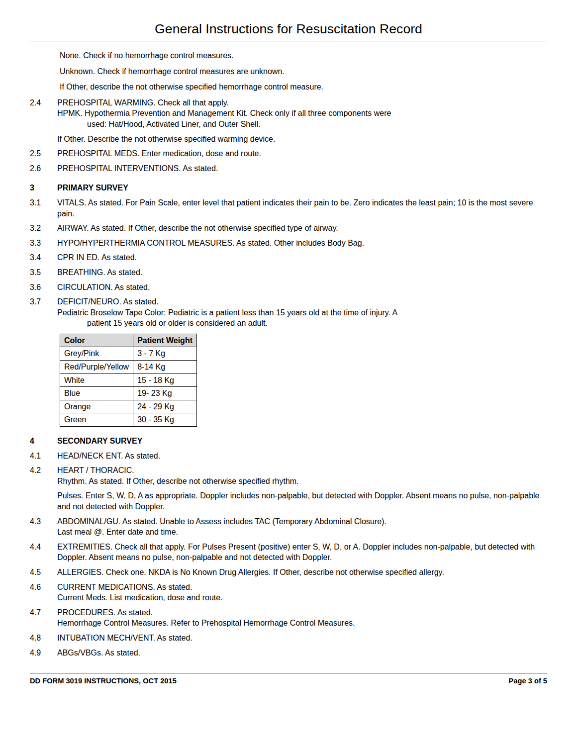General Instructions for Resuscitation Record
None. Check if no hemorrhage control measures.
Unknown. Check if hemorrhage control measures are unknown.
If Other, describe the not otherwise specified hemorrhage control measure.
2.4
PREHOSPITAL WARMING. Check all that apply.
HPMK. Hypothermia Prevention and Management Kit. Check only if all three components were used: Hat/Hood, Activated Liner, and Outer Shell.
If Other. Describe the not otherwise specified warming device.
2.5
PREHOSPITAL MEDS. Enter medication, dose and route.
2.6
PREHOSPITAL INTERVENTIONS. As stated.
3
PRIMARY SURVEY
3.1
VITALS. As stated. For Pain Scale, enter level that patient indicates their pain to be. Zero indicates the least pain; 10 is the most severe pain.
3.2
AIRWAY. As stated. If Other, describe the not otherwise specified type of airway.
3.3
HYPO/HYPERTHERMIA CONTROL MEASURES. As stated. Other includes Body Bag.
3.4
CPR IN ED. As stated.
3.5
BREATHING. As stated.
3.6
CIRCULATION. As stated.
3.7
DEFICIT/NEURO. As stated.
Pediatric Broselow Tape Color: Pediatric is a patient less than 15 years old at the time of injury. A patient 15 years old or older is considered an adult.
| Color | Patient Weight |
| --- | --- |
| Grey/Pink | 3 - 7 Kg |
| Red/Purple/Yellow | 8-14 Kg |
| White | 15 - 18 Kg |
| Blue | 19- 23 Kg |
| Orange | 24 - 29 Kg |
| Green | 30 - 35 Kg |
4
SECONDARY SURVEY
4.1
HEAD/NECK ENT. As stated.
4.2
HEART / THORACIC.
Rhythm. As stated. If Other, describe not otherwise specified rhythm.
Pulses. Enter S, W, D, A as appropriate. Doppler includes non-palpable, but detected with Doppler. Absent means no pulse, non-palpable and not detected with Doppler.
4.3
ABDOMINAL/GU. As stated. Unable to Assess includes TAC (Temporary Abdominal Closure).
Last meal @. Enter date and time.
4.4
EXTREMITIES. Check all that apply. For Pulses Present (positive) enter S, W, D, or A. Doppler includes non-palpable, but detected with Doppler. Absent means no pulse, non-palpable and not detected with Doppler.
4.5
ALLERGIES. Check one. NKDA is No Known Drug Allergies. If Other, describe not otherwise specified allergy.
4.6
CURRENT MEDICATIONS. As stated.
Current Meds. List medication, dose and route.
4.7
PROCEDURES. As stated.
Hemorrhage Control Measures. Refer to Prehospital Hemorrhage Control Measures.
4.8
INTUBATION MECH/VENT. As stated.
4.9
ABGs/VBGs. As stated.
DD FORM 3019 INSTRUCTIONS, OCT 2015 Page 3 of 5